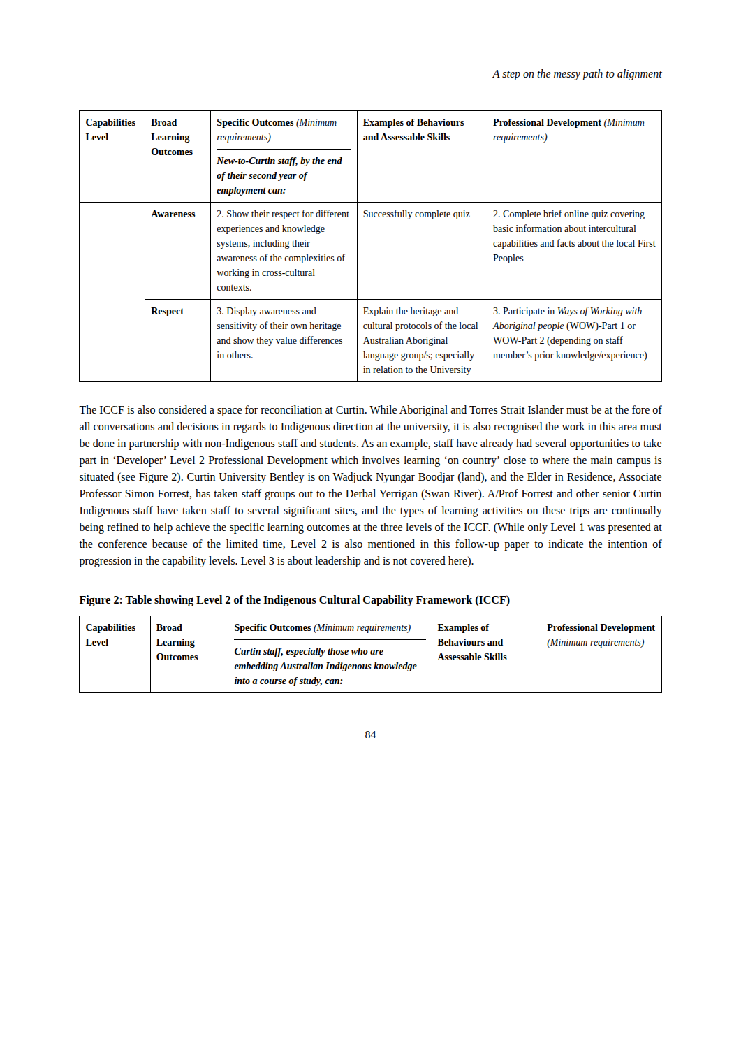A step on the messy path to alignment
| Capabilities Level | Broad Learning Outcomes | Specific Outcomes (Minimum requirements) New-to-Curtin staff, by the end of their second year of employment can: | Examples of Behaviours and Assessable Skills | Professional Development (Minimum requirements) |
| --- | --- | --- | --- | --- |
| | Awareness | 2. Show their respect for different experiences and knowledge systems, including their awareness of the complexities of working in cross-cultural contexts. | Successfully complete quiz | 2. Complete brief online quiz covering basic information about intercultural capabilities and facts about the local First Peoples |
| Respect | 3. Display awareness and sensitivity of their own heritage and show they value differences in others. | Explain the heritage and cultural protocols of the local Australian Aboriginal language group/s; especially in relation to the University | 3. Participate in Ways of Working with Aboriginal people (WOW)-Part 1 or WOW-Part 2 (depending on staff member’s prior knowledge/experience) |
The ICCF is also considered a space for reconciliation at Curtin. While Aboriginal and Torres Strait Islander must be at the fore of all conversations and decisions in regards to Indigenous direction at the university, it is also recognised the work in this area must be done in partnership with non-Indigenous staff and students. As an example, staff have already had several opportunities to take part in ‘Developer’ Level 2 Professional Development which involves learning ‘on country’ close to where the main campus is situated (see Figure 2). Curtin University Bentley is on Wadjuck Nyungar Boodjar (land), and the Elder in Residence, Associate Professor Simon Forrest, has taken staff groups out to the Derbal Yerrigan (Swan River). A/Prof Forrest and other senior Curtin Indigenous staff have taken staff to several significant sites, and the types of learning activities on these trips are continually being refined to help achieve the specific learning outcomes at the three levels of the ICCF. (While only Level 1 was presented at the conference because of the limited time, Level 2 is also mentioned in this follow-up paper to indicate the intention of progression in the capability levels. Level 3 is about leadership and is not covered here).
Figure 2: Table showing Level 2 of the Indigenous Cultural Capability Framework (ICCF)
| Capabilities Level | Broad Learning Outcomes | Specific Outcomes (Minimum requirements) Curtin staff, especially those who are embedding Australian Indigenous knowledge into a course of study, can: | Examples of Behaviours and Assessable Skills | Professional Development (Minimum requirements) |
| --- | --- | --- | --- | --- |
84